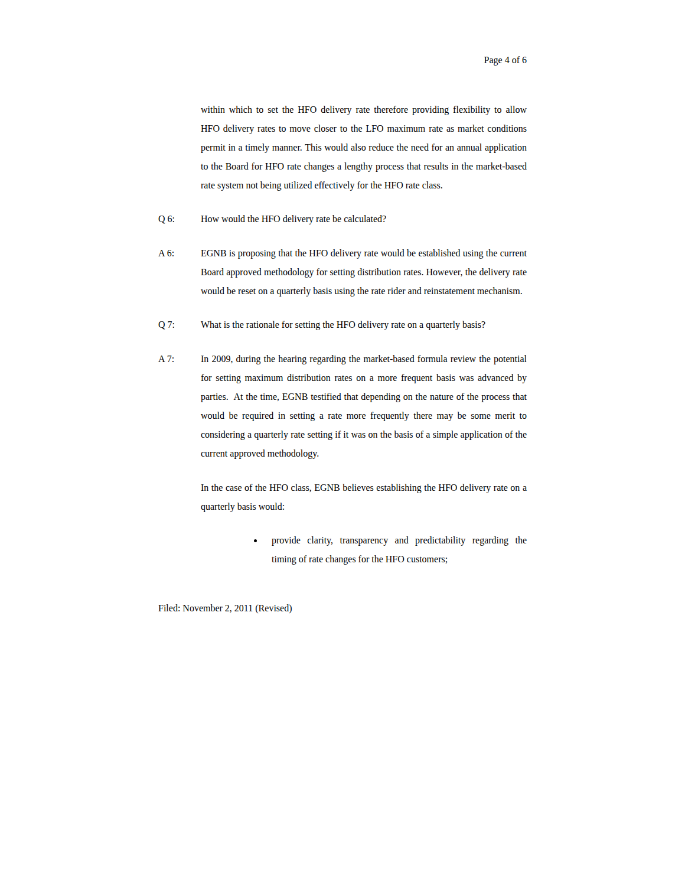Page 4 of 6
within which to set the HFO delivery rate therefore providing flexibility to allow HFO delivery rates to move closer to the LFO maximum rate as market conditions permit in a timely manner. This would also reduce the need for an annual application to the Board for HFO rate changes a lengthy process that results in the market-based rate system not being utilized effectively for the HFO rate class.
Q 6:
How would the HFO delivery rate be calculated?
A 6:
EGNB is proposing that the HFO delivery rate would be established using the current Board approved methodology for setting distribution rates. However, the delivery rate would be reset on a quarterly basis using the rate rider and reinstatement mechanism.
Q 7:
What is the rationale for setting the HFO delivery rate on a quarterly basis?
A 7:
In 2009, during the hearing regarding the market-based formula review the potential for setting maximum distribution rates on a more frequent basis was advanced by parties. At the time, EGNB testified that depending on the nature of the process that would be required in setting a rate more frequently there may be some merit to considering a quarterly rate setting if it was on the basis of a simple application of the current approved methodology.
In the case of the HFO class, EGNB believes establishing the HFO delivery rate on a quarterly basis would:
provide clarity, transparency and predictability regarding the timing of rate changes for the HFO customers;
Filed: November 2, 2011 (Revised)